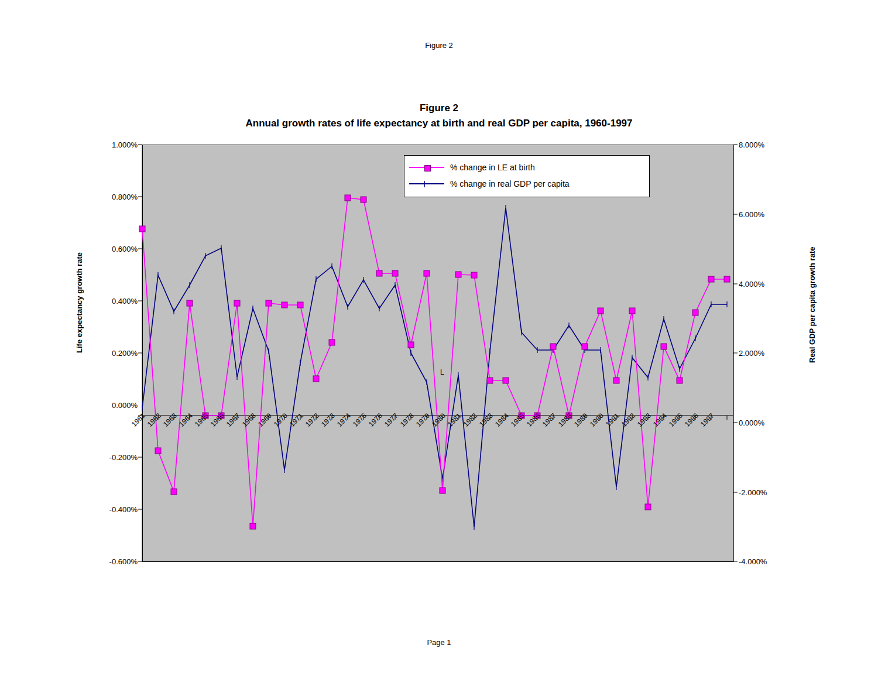Figure 2
Figure 2
Annual growth rates of life expectancy at birth and real GDP per capita, 1960-1997
Life expectancy growth rate
Real GDP per capita growth rate
1.000%
0.800%
0.600%
0.400%
0.200%
0.000%
-0.200%
-0.400%
-0.600%
8.000%
6.000%
4.000%
2.000%
0.000%
-2.000%
-4.000%
% change in LE at birth
% change in real GDP per capita
L
1961
1962
1963
1964
1965
1966
1967
1968
1969
1970
1971
1972
1973
1974
1975
1976
1977
1978
1979
1980
1981
1982
1983
1984
1985
1986
1987
1988
1989
1990
1991
1992
1993
1994
1995
1996
1997
Page 1